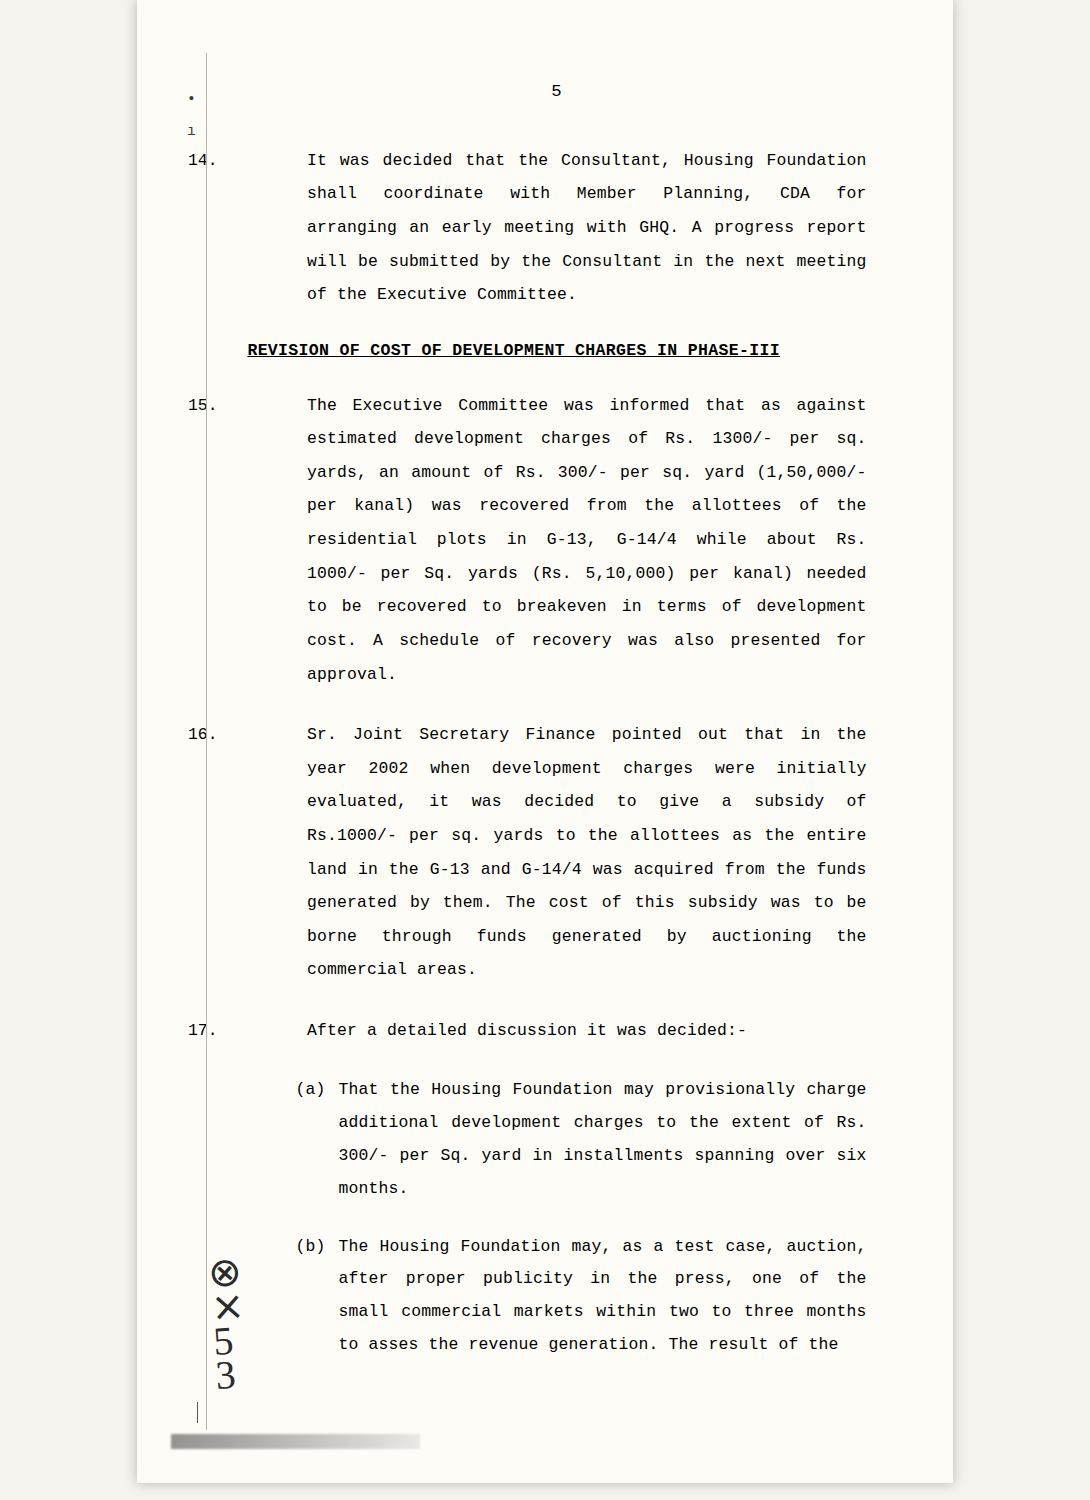•
ı
5
14. It was decided that the Consultant, Housing Foundation shall coordinate with Member Planning, CDA for arranging an early meeting with GHQ. A progress report will be submitted by the Consultant in the next meeting of the Executive Committee.
Revision of cost of development charges in Phase-III
15. The Executive Committee was informed that as against estimated development charges of Rs. 1300/- per sq. yards, an amount of Rs. 300/- per sq. yard (1,50,000/- per kanal) was recovered from the allottees of the residential plots in G-13, G-14/4 while about Rs. 1000/- per Sq. yards (Rs. 5,10,000) per kanal) needed to be recovered to breakeven in terms of development cost. A schedule of recovery was also presented for approval.
16. Sr. Joint Secretary Finance pointed out that in the year 2002 when development charges were initially evaluated, it was decided to give a subsidy of Rs.1000/- per sq. yards to the allottees as the entire land in the G-13 and G-14/4 was acquired from the funds generated by them. The cost of this subsidy was to be borne through funds generated by auctioning the commercial areas.
17. After a detailed discussion it was decided:-
(a) That the Housing Foundation may provisionally charge additional development charges to the extent of Rs. 300/- per Sq. yard in installments spanning over six months.
(b) The Housing Foundation may, as a test case, auction, after proper publicity in the press, one of the small commercial markets within two to three months to asses the revenue generation. The result of the
⊗ ⨯ 5 3